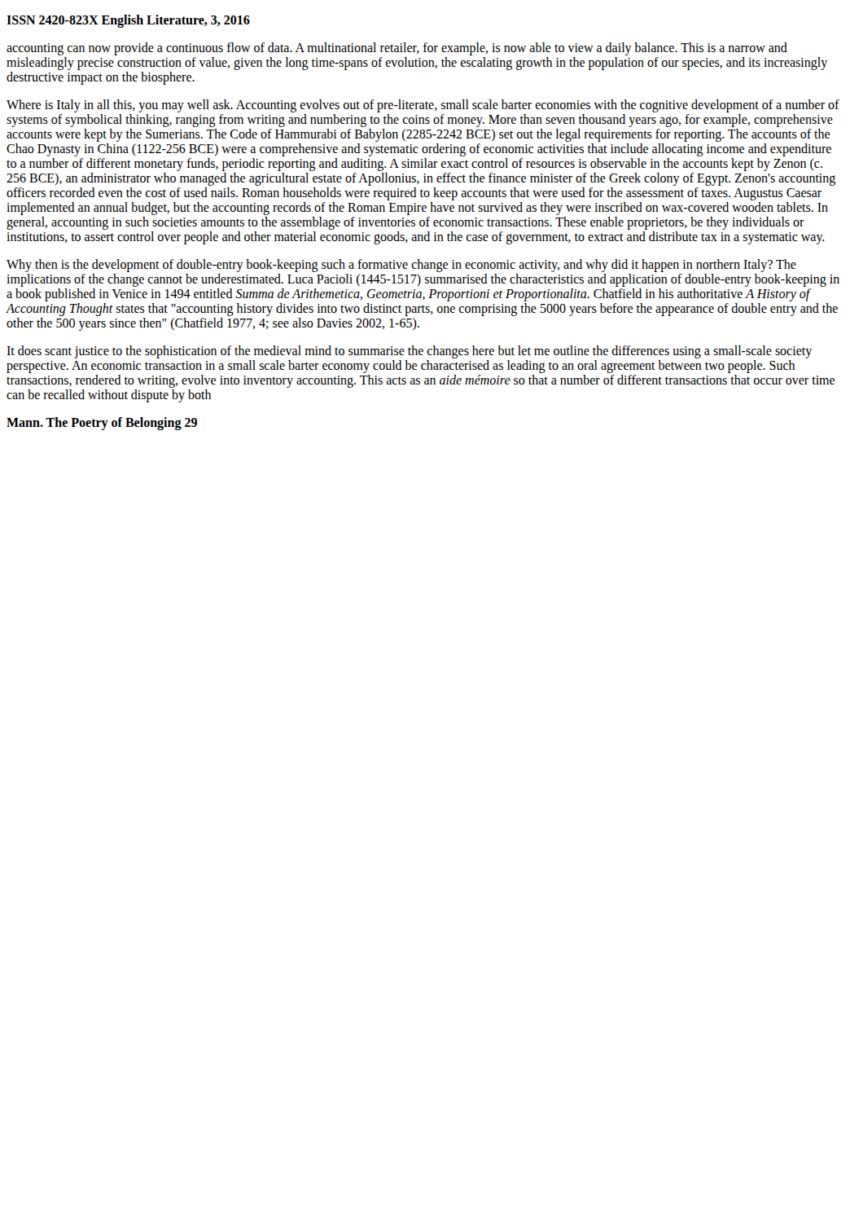ISSN 2420-823X English Literature, 3, 2016
accounting can now provide a continuous flow of data. A multinational retailer, for example, is now able to view a daily balance. This is a narrow and misleadingly precise construction of value, given the long time-spans of evolution, the escalating growth in the population of our species, and its increasingly destructive impact on the biosphere.
Where is Italy in all this, you may well ask. Accounting evolves out of pre-literate, small scale barter economies with the cognitive development of a number of systems of symbolical thinking, ranging from writing and numbering to the coins of money. More than seven thousand years ago, for example, comprehensive accounts were kept by the Sumerians. The Code of Hammurabi of Babylon (2285-2242 BCE) set out the legal requirements for reporting. The accounts of the Chao Dynasty in China (1122-256 BCE) were a comprehensive and systematic ordering of economic activities that include allocating income and expenditure to a number of different monetary funds, periodic reporting and auditing. A similar exact control of resources is observable in the accounts kept by Zenon (c. 256 BCE), an administrator who managed the agricultural estate of Apollonius, in effect the finance minister of the Greek colony of Egypt. Zenon's accounting officers recorded even the cost of used nails. Roman households were required to keep accounts that were used for the assessment of taxes. Augustus Caesar implemented an annual budget, but the accounting records of the Roman Empire have not survived as they were inscribed on wax-covered wooden tablets. In general, accounting in such societies amounts to the assemblage of inventories of economic transactions. These enable proprietors, be they individuals or institutions, to assert control over people and other material economic goods, and in the case of government, to extract and distribute tax in a systematic way.
Why then is the development of double-entry book-keeping such a formative change in economic activity, and why did it happen in northern Italy? The implications of the change cannot be underestimated. Luca Pacioli (1445-1517) summarised the characteristics and application of double-entry book-keeping in a book published in Venice in 1494 entitled Summa de Arithemetica, Geometria, Proportioni et Proportionalita. Chatfield in his authoritative A History of Accounting Thought states that "accounting history divides into two distinct parts, one comprising the 5000 years before the appearance of double entry and the other the 500 years since then" (Chatfield 1977, 4; see also Davies 2002, 1-65).
It does scant justice to the sophistication of the medieval mind to summarise the changes here but let me outline the differences using a small-scale society perspective. An economic transaction in a small scale barter economy could be characterised as leading to an oral agreement between two people. Such transactions, rendered to writing, evolve into inventory accounting. This acts as an aide mémoire so that a number of different transactions that occur over time can be recalled without dispute by both
Mann. The Poetry of Belonging 29